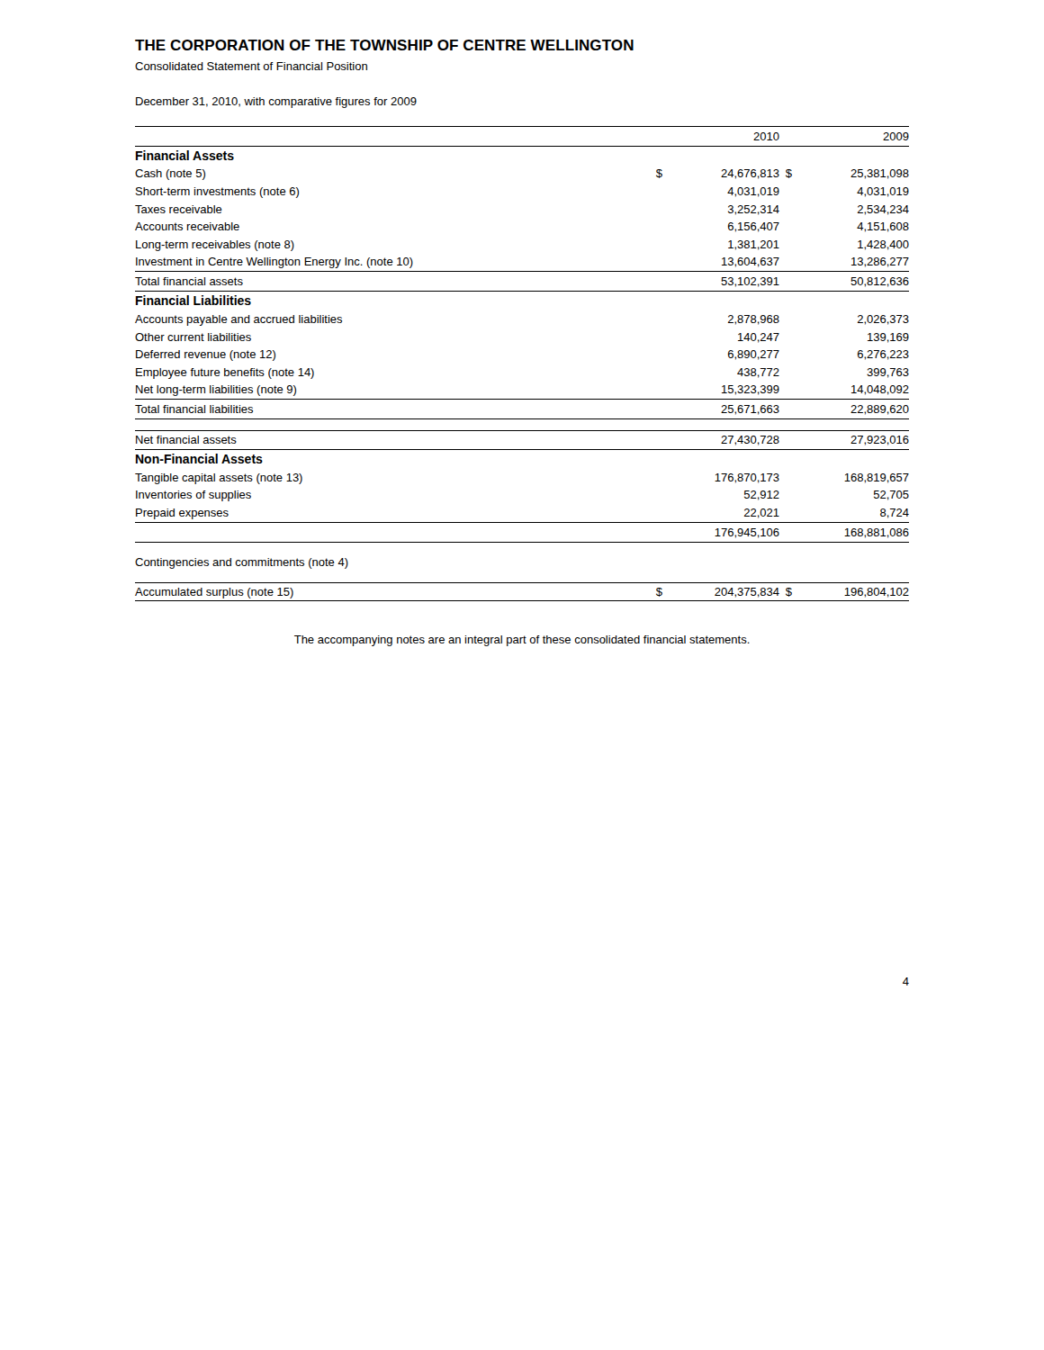THE CORPORATION OF THE TOWNSHIP OF CENTRE WELLINGTON
Consolidated Statement of Financial Position
December 31, 2010, with comparative figures for 2009
| | | 2010 | | 2009 |
| Financial Assets |
| Cash (note 5) | $ | 24,676,813 | $ | 25,381,098 |
| Short-term investments (note 6) | | 4,031,019 | | 4,031,019 |
| Taxes receivable | | 3,252,314 | | 2,534,234 |
| Accounts receivable | | 6,156,407 | | 4,151,608 |
| Long-term receivables (note 8) | | 1,381,201 | | 1,428,400 |
| Investment in Centre Wellington Energy Inc. (note 10) | | 13,604,637 | | 13,286,277 |
| Total financial assets | | 53,102,391 | | 50,812,636 |
| Financial Liabilities |
| Accounts payable and accrued liabilities | | 2,878,968 | | 2,026,373 |
| Other current liabilities | | 140,247 | | 139,169 |
| Deferred revenue (note 12) | | 6,890,277 | | 6,276,223 |
| Employee future benefits (note 14) | | 438,772 | | 399,763 |
| Net long-term liabilities (note 9) | | 15,323,399 | | 14,048,092 |
| Total financial liabilities | | 25,671,663 | | 22,889,620 |
| Net financial assets | | 27,430,728 | | 27,923,016 |
| Non-Financial Assets |
| Tangible capital assets (note 13) | | 176,870,173 | | 168,819,657 |
| Inventories of supplies | | 52,912 | | 52,705 |
| Prepaid expenses | | 22,021 | | 8,724 |
| | | 176,945,106 | | 168,881,086 |
| Contingencies and commitments (note 4) | | | | |
| Accumulated surplus (note 15) | $ | 204,375,834 | $ | 196,804,102 |
The accompanying notes are an integral part of these consolidated financial statements.
4